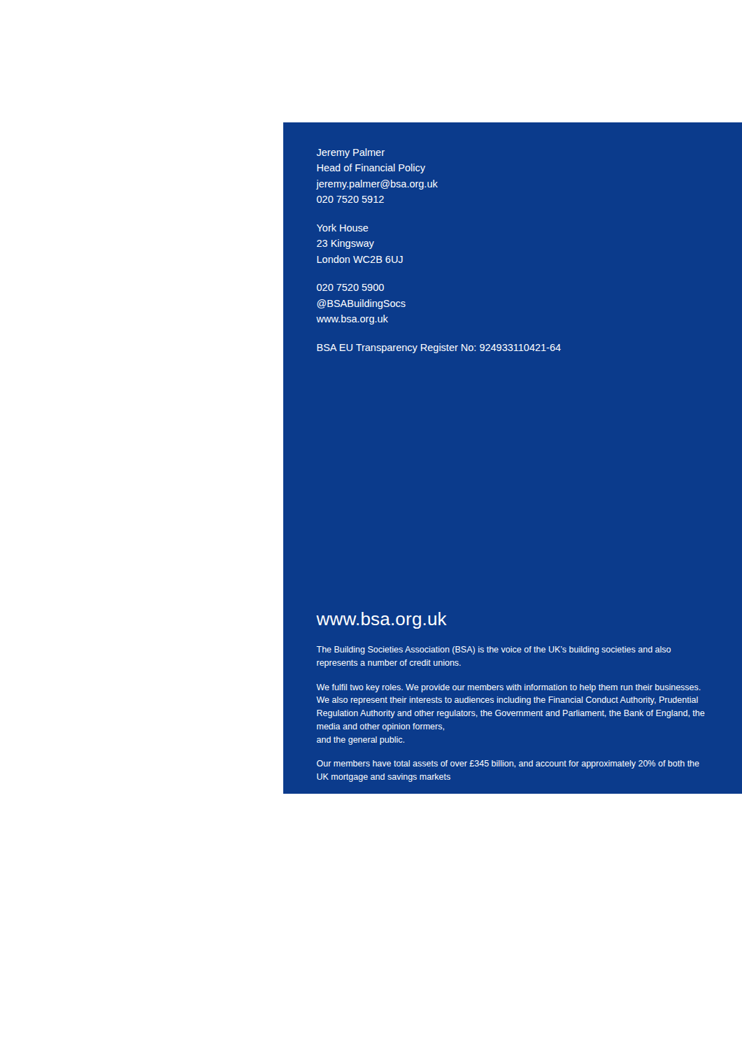Jeremy Palmer
Head of Financial Policy
jeremy.palmer@bsa.org.uk
020 7520 5912
York House
23 Kingsway
London WC2B 6UJ
020 7520 5900
@BSABuildingSocs
www.bsa.org.uk
BSA EU Transparency Register No: 924933110421-64
www.bsa.org.uk
The Building Societies Association (BSA) is the voice of the UK’s building societies and also represents a number of credit unions.
We fulfil two key roles. We provide our members with information to help them run their businesses. We also represent their interests to audiences including the Financial Conduct Authority, Prudential Regulation Authority and other regulators, the Government and Parliament, the Bank of England, the media and other opinion formers,
and the general public.
Our members have total assets of over £345 billion, and account for approximately 20% of both the UK mortgage and savings markets